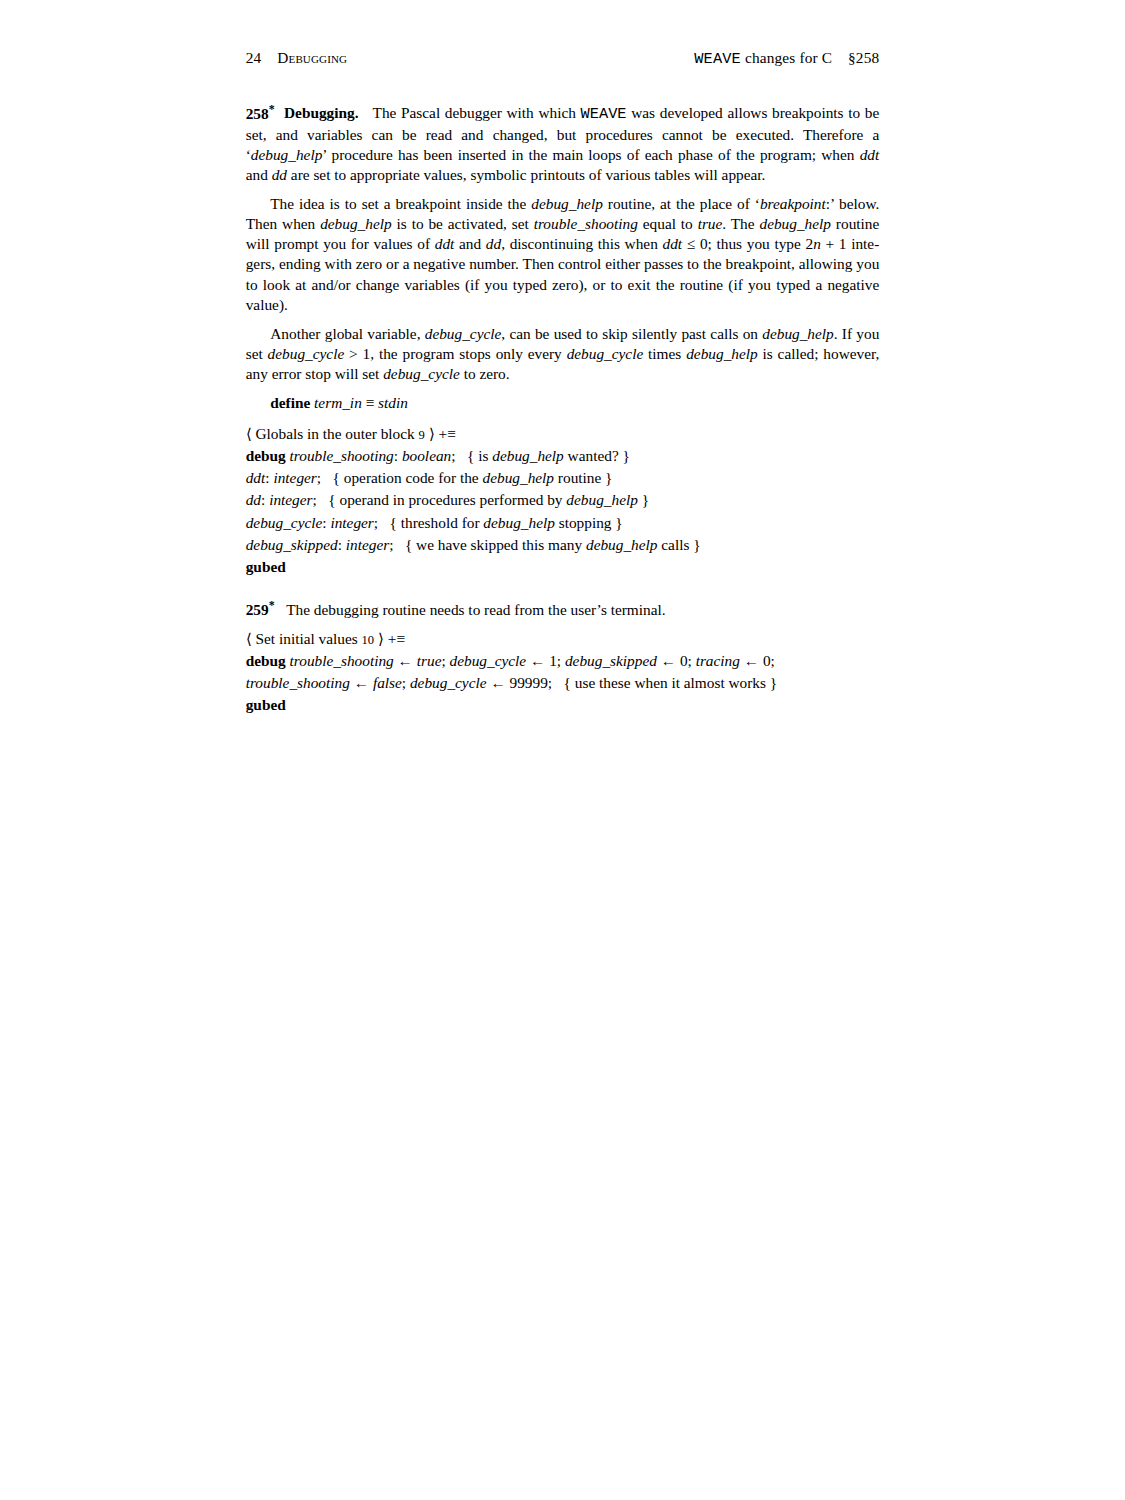24 Debugging WEAVE changes for C §258
258* Debugging. The Pascal debugger with which WEAVE was developed allows breakpoints to be set, and variables can be read and changed, but procedures cannot be executed. Therefore a ‘debug_help’ procedure has been inserted in the main loops of each phase of the program; when ddt and dd are set to appropriate values, symbolic printouts of various tables will appear.
The idea is to set a breakpoint inside the debug_help routine, at the place of ‘breakpoint:’ below. Then when debug_help is to be activated, set trouble_shooting equal to true. The debug_help routine will prompt you for values of ddt and dd, discontinuing this when ddt ≤ 0; thus you type 2n + 1 integers, ending with zero or a negative number. Then control either passes to the breakpoint, allowing you to look at and/or change variables (if you typed zero), or to exit the routine (if you typed a negative value).
Another global variable, debug_cycle, can be used to skip silently past calls on debug_help. If you set debug_cycle > 1, the program stops only every debug_cycle times debug_help is called; however, any error stop will set debug_cycle to zero.
define term_in ≡ stdin
⟨ Globals in the outer block 9 ⟩ +≡
debug trouble_shooting: boolean; { is debug_help wanted? }
ddt: integer; { operation code for the debug_help routine }
dd: integer; { operand in procedures performed by debug_help }
debug_cycle: integer; { threshold for debug_help stopping }
debug_skipped: integer; { we have skipped this many debug_help calls }
gubed
259* The debugging routine needs to read from the user’s terminal.
⟨ Set initial values 10 ⟩ +≡
debug trouble_shooting ← true; debug_cycle ← 1; debug_skipped ← 0; tracing ← 0;
trouble_shooting ← false; debug_cycle ← 99999; { use these when it almost works }
gubed